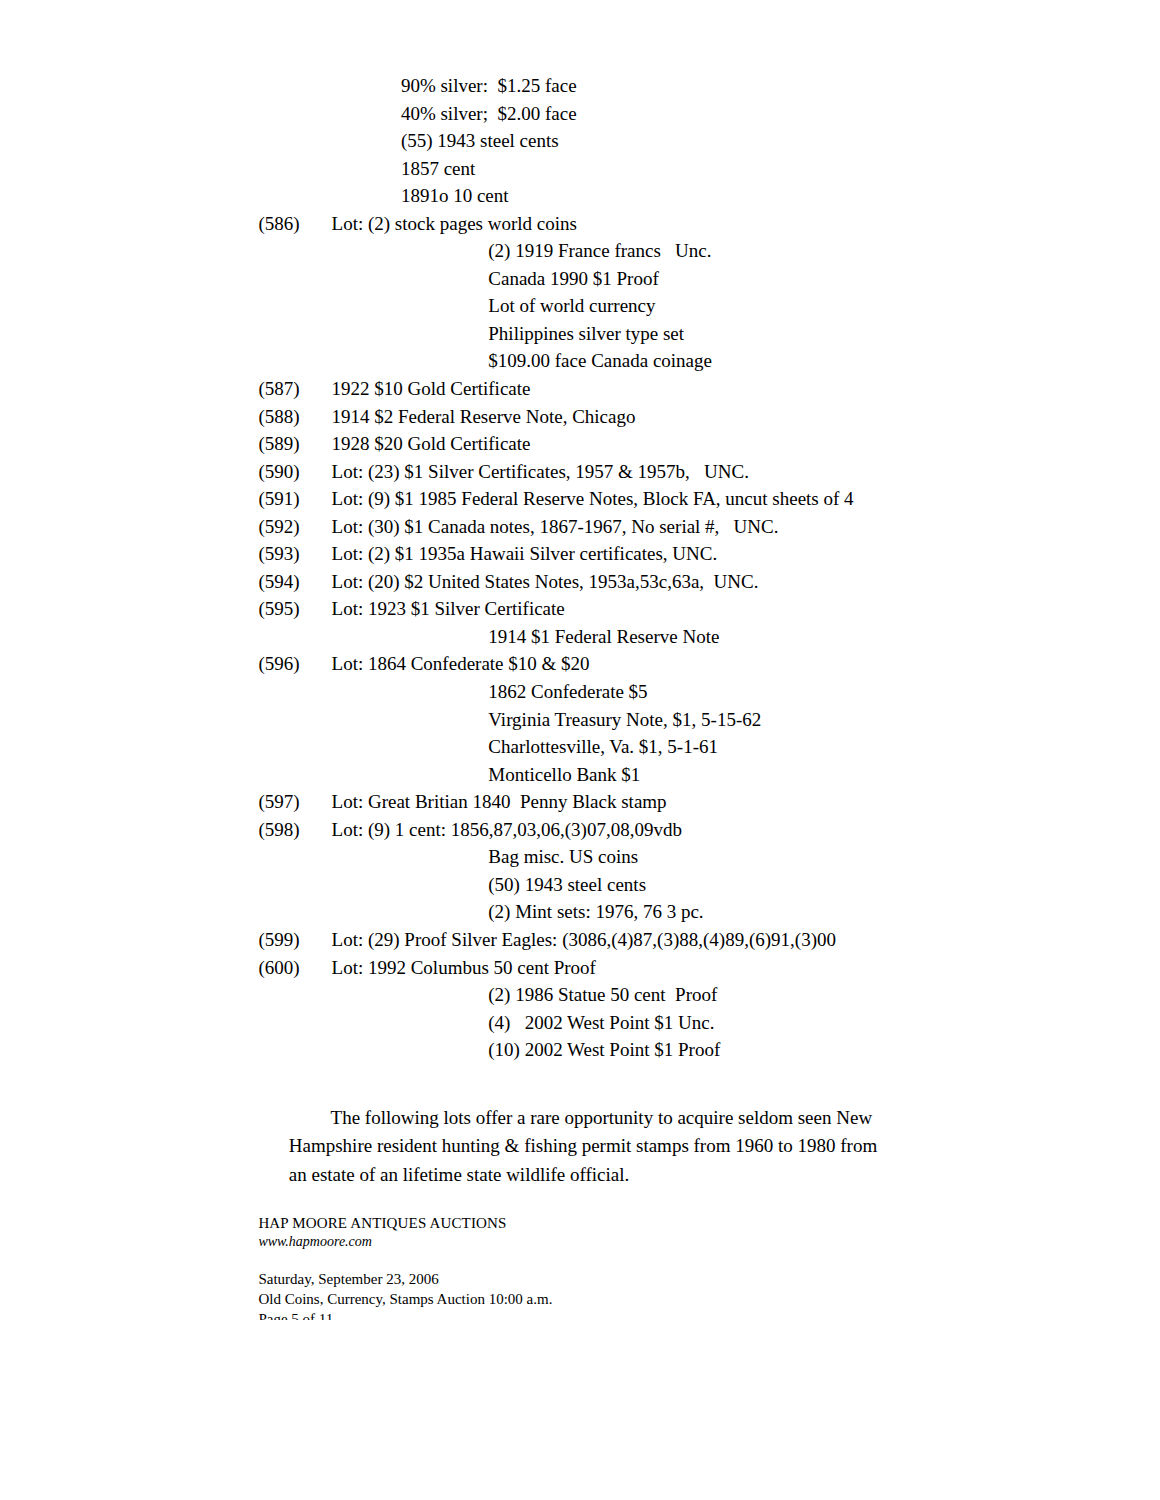90% silver: $1.25 face
40% silver; $2.00 face
(55) 1943 steel cents
1857 cent
1891o 10 cent
(586) Lot: (2) stock pages world coins (2) 1919 France francs Unc. Canada 1990 $1 Proof Lot of world currency Philippines silver type set $109.00 face Canada coinage
(587) 1922 $10 Gold Certificate
(588) 1914 $2 Federal Reserve Note, Chicago
(589) 1928 $20 Gold Certificate
(590) Lot: (23) $1 Silver Certificates, 1957 & 1957b, UNC.
(591) Lot: (9) $1 1985 Federal Reserve Notes, Block FA, uncut sheets of 4
(592) Lot: (30) $1 Canada notes, 1867-1967, No serial #, UNC.
(593) Lot: (2) $1 1935a Hawaii Silver certificates, UNC.
(594) Lot: (20) $2 United States Notes, 1953a,53c,63a, UNC.
(595) Lot: 1923 $1 Silver Certificate 1914 $1 Federal Reserve Note
(596) Lot: 1864 Confederate $10 & $20 1862 Confederate $5 Virginia Treasury Note, $1, 5-15-62 Charlottesville, Va. $1, 5-1-61 Monticello Bank $1
(597) Lot: Great Britian 1840 Penny Black stamp
(598) Lot: (9) 1 cent: 1856,87,03,06,(3)07,08,09vdb Bag misc. US coins (50) 1943 steel cents (2) Mint sets: 1976, 76 3 pc.
(599) Lot: (29) Proof Silver Eagles: (3086,(4)87,(3)88,(4)89,(6)91,(3)00
(600) Lot: 1992 Columbus 50 cent Proof (2) 1986 Statue 50 cent Proof (4) 2002 West Point $1 Unc. (10) 2002 West Point $1 Proof
The following lots offer a rare opportunity to acquire seldom seen New Hampshire resident hunting & fishing permit stamps from 1960 to 1980 from an estate of an lifetime state wildlife official.
HAP MOORE ANTIQUES AUCTIONS
www.hapmoore.com
Saturday, September 23, 2006
Old Coins, Currency, Stamps Auction 10:00 a.m.
Page 5 of 11